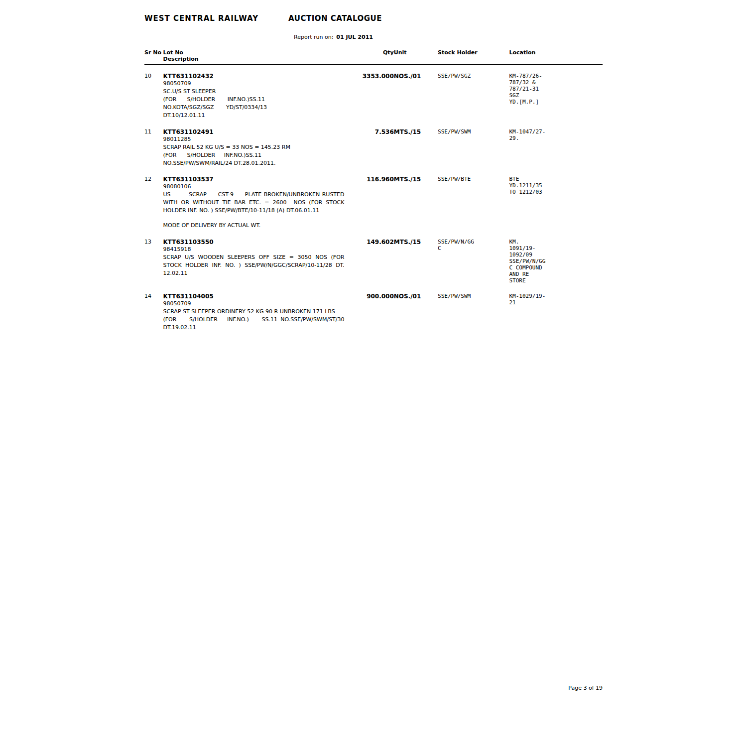WEST CENTRAL RAILWAY AUCTION CATALOGUE
Report run on: 01 JUL 2011
| Sr No | Lot No Description | Qty | Unit | Stock Holder | Location |
| --- | --- | --- | --- | --- | --- |
| 10 | KTT631102432 98050709 SC.U/S ST SLEEPER (FOR S/HOLDER INF.NO.)SS.11 NO.KOTA/SGZ/SGZ YD/ST/0334/13 DT.10/12.01.11 | 3353.000 | NOS./01 | SSE/PW/SGZ | KM-787/26- 787/32 & 787/21-31 SGZ YD.[M.P.] |
| 11 | KTT631102491 98011285 SCRAP RAIL 52 KG U/S = 33 NOS = 145.23 RM (FOR S/HOLDER INF.NO.)SS.11 NO.SSE/PW/SWM/RAIL/24 DT.28.01.2011. | 7.536 | MTS./15 | SSE/PW/SWM | KM-1047/27- 29. |
| 12 | KTT631103537 98080106 US SCRAP CST-9 PLATE BROKEN/UNBROKEN RUSTED WITH OR WITHOUT TIE BAR ETC. = 2600 NOS (FOR STOCK HOLDER INF. NO. ) SSE/PW/BTE/10-11/18 (A) DT.06.01.11 MODE OF DELIVERY BY ACTUAL WT. | 116.960 | MTS./15 | SSE/PW/BTE | BTE YD.1211/35 TO 1212/03 |
| 13 | KTT631103550 98415918 SCRAP U/S WOODEN SLEEPERS OFF SIZE = 3050 NOS (FOR STOCK HOLDER INF. NO. ) SSE/PW/N/GGC/SCRAP/10-11/28 DT. 12.02.11 | 149.602 | MTS./15 | SSE/PW/N/GG C | KM. 1091/19- 1092/09 SSE/PW/N/GG C COMPOUND AND RE STORE |
| 14 | KTT631104005 98050709 SCRAP ST SLEEPER ORDINERY 52 KG 90 R UNBROKEN 171 LBS (FOR S/HOLDER INF.NO.) SS.11 NO.SSE/PW/SWM/ST/30 DT.19.02.11 | 900.000 | NOS./01 | SSE/PW/SWM | KM-1029/19- 21 |
Page 3 of 19